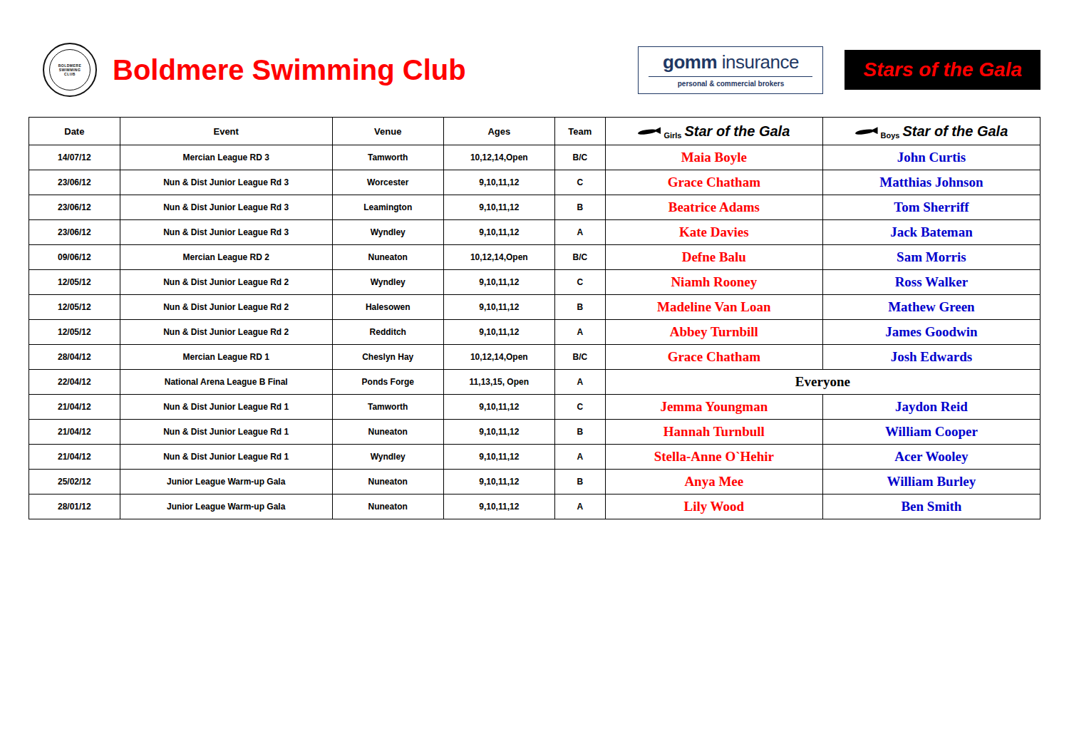BOLDMERE
SWIMMING
CLUB
Boldmere Swimming Club
gomm insurance
personal & commercial brokers
Stars of the Gala
| Date | Event | Venue | Ages | Team | Girls Star of the Gala | Boys Star of the Gala |
| --- | --- | --- | --- | --- | --- | --- |
| 14/07/12 | Mercian League RD 3 | Tamworth | 10,12,14,Open | B/C | Maia Boyle | John Curtis |
| 23/06/12 | Nun & Dist Junior League Rd 3 | Worcester | 9,10,11,12 | C | Grace Chatham | Matthias Johnson |
| 23/06/12 | Nun & Dist Junior League Rd 3 | Leamington | 9,10,11,12 | B | Beatrice Adams | Tom Sherriff |
| 23/06/12 | Nun & Dist Junior League Rd 3 | Wyndley | 9,10,11,12 | A | Kate Davies | Jack Bateman |
| 09/06/12 | Mercian League RD 2 | Nuneaton | 10,12,14,Open | B/C | Defne Balu | Sam Morris |
| 12/05/12 | Nun & Dist Junior League Rd 2 | Wyndley | 9,10,11,12 | C | Niamh Rooney | Ross Walker |
| 12/05/12 | Nun & Dist Junior League Rd 2 | Halesowen | 9,10,11,12 | B | Madeline Van Loan | Mathew Green |
| 12/05/12 | Nun & Dist Junior League Rd 2 | Redditch | 9,10,11,12 | A | Abbey Turnbill | James Goodwin |
| 28/04/12 | Mercian League RD 1 | Cheslyn Hay | 10,12,14,Open | B/C | Grace Chatham | Josh Edwards |
| 22/04/12 | National Arena League B Final | Ponds Forge | 11,13,15, Open | A | Everyone |
| 21/04/12 | Nun & Dist Junior League Rd 1 | Tamworth | 9,10,11,12 | C | Jemma Youngman | Jaydon Reid |
| 21/04/12 | Nun & Dist Junior League Rd 1 | Nuneaton | 9,10,11,12 | B | Hannah Turnbull | William Cooper |
| 21/04/12 | Nun & Dist Junior League Rd 1 | Wyndley | 9,10,11,12 | A | Stella-Anne O`Hehir | Acer Wooley |
| 25/02/12 | Junior League Warm-up Gala | Nuneaton | 9,10,11,12 | B | Anya Mee | William Burley |
| 28/01/12 | Junior League Warm-up Gala | Nuneaton | 9,10,11,12 | A | Lily Wood | Ben Smith |